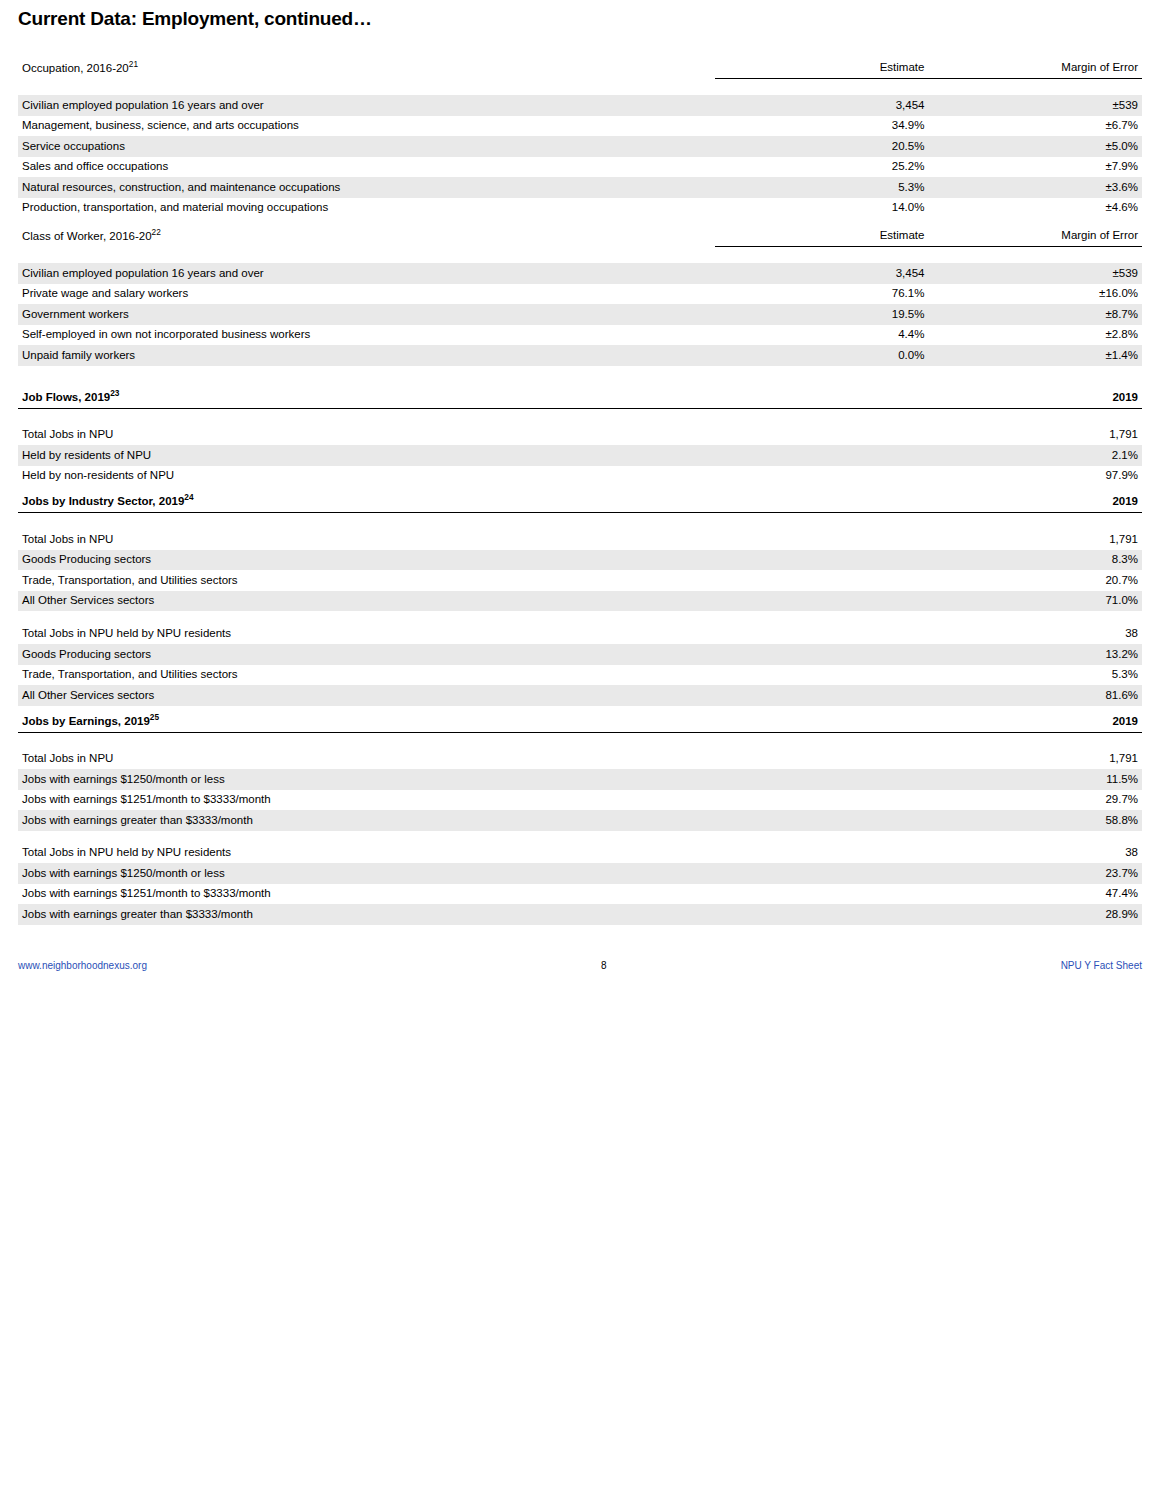Current Data: Employment, continued…
Employment data tables
| Occupation, 2016-20 21 | Estimate | Margin of Error |
| --- | --- | --- |
| Civilian employed population 16 years and over | 3,454 | ±539 |
| Management, business, science, and arts occupations | 34.9% | ±6.7% |
| Service occupations | 20.5% | ±5.0% |
| Sales and office occupations | 25.2% | ±7.9% |
| Natural resources, construction, and maintenance occupations | 5.3% | ±3.6% |
| Production, transportation, and material moving occupations | 14.0% | ±4.6% |
| Class of Worker, 2016-20 22 | Estimate | Margin of Error |
| Civilian employed population 16 years and over | 3,454 | ±539 |
| Private wage and salary workers | 76.1% | ±16.0% |
| Government workers | 19.5% | ±8.7% |
| Self-employed in own not incorporated business workers | 4.4% | ±2.8% |
| Unpaid family workers | 0.0% | ±1.4% |
| Job Flows, 2019 23 | 2019 |
| Total Jobs in NPU | 1,791 |
| Held by residents of NPU | 2.1% |
| Held by non-residents of NPU | 97.9% |
| Jobs by Industry Sector, 2019 24 | 2019 |
| Total Jobs in NPU | 1,791 |
| Goods Producing sectors | 8.3% |
| Trade, Transportation, and Utilities sectors | 20.7% |
| All Other Services sectors | 71.0% |
| Total Jobs in NPU held by NPU residents | 38 |
| Goods Producing sectors | 13.2% |
| Trade, Transportation, and Utilities sectors | 5.3% |
| All Other Services sectors | 81.6% |
| Jobs by Earnings, 2019 25 | 2019 |
| Total Jobs in NPU | 1,791 |
| Jobs with earnings $1250/month or less | 11.5% |
| Jobs with earnings $1251/month to $3333/month | 29.7% |
| Jobs with earnings greater than $3333/month | 58.8% |
| Total Jobs in NPU held by NPU residents | 38 |
| Jobs with earnings $1250/month or less | 23.7% |
| Jobs with earnings $1251/month to $3333/month | 47.4% |
| Jobs with earnings greater than $3333/month | 28.9% |
www.neighborhoodnexus.org 8 NPU Y Fact Sheet